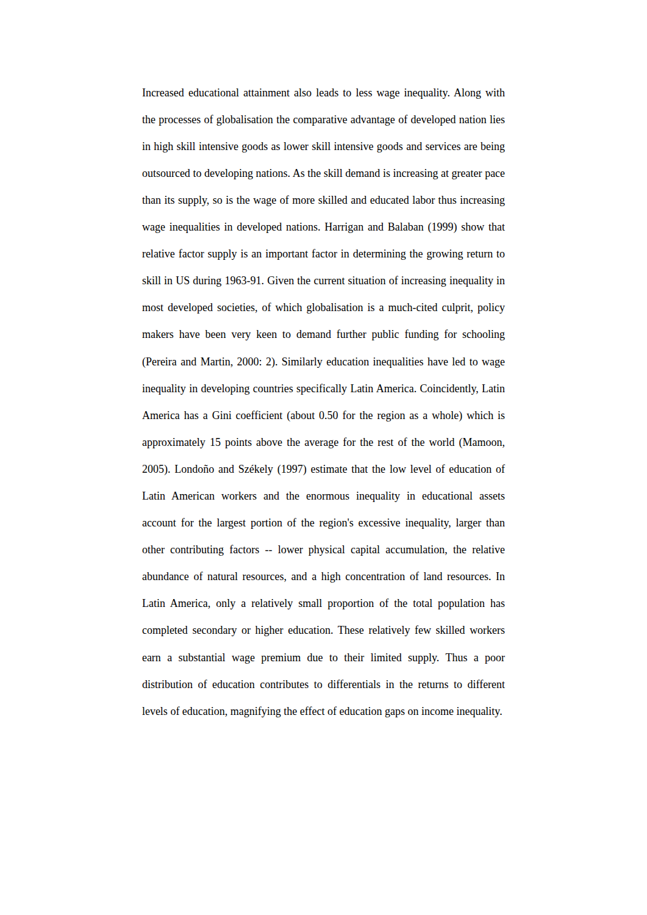Increased educational attainment also leads to less wage inequality. Along with the processes of globalisation the comparative advantage of developed nation lies in high skill intensive goods as lower skill intensive goods and services are being outsourced to developing nations. As the skill demand is increasing at greater pace than its supply, so is the wage of more skilled and educated labor thus increasing wage inequalities in developed nations. Harrigan and Balaban (1999) show that relative factor supply is an important factor in determining the growing return to skill in US during 1963-91. Given the current situation of increasing inequality in most developed societies, of which globalisation is a much-cited culprit, policy makers have been very keen to demand further public funding for schooling (Pereira and Martin, 2000: 2). Similarly education inequalities have led to wage inequality in developing countries specifically Latin America. Coincidently, Latin America has a Gini coefficient (about 0.50 for the region as a whole) which is approximately 15 points above the average for the rest of the world (Mamoon, 2005). Londoño and Székely (1997) estimate that the low level of education of Latin American workers and the enormous inequality in educational assets account for the largest portion of the region's excessive inequality, larger than other contributing factors -- lower physical capital accumulation, the relative abundance of natural resources, and a high concentration of land resources. In Latin America, only a relatively small proportion of the total population has completed secondary or higher education. These relatively few skilled workers earn a substantial wage premium due to their limited supply. Thus a poor distribution of education contributes to differentials in the returns to different levels of education, magnifying the effect of education gaps on income inequality.